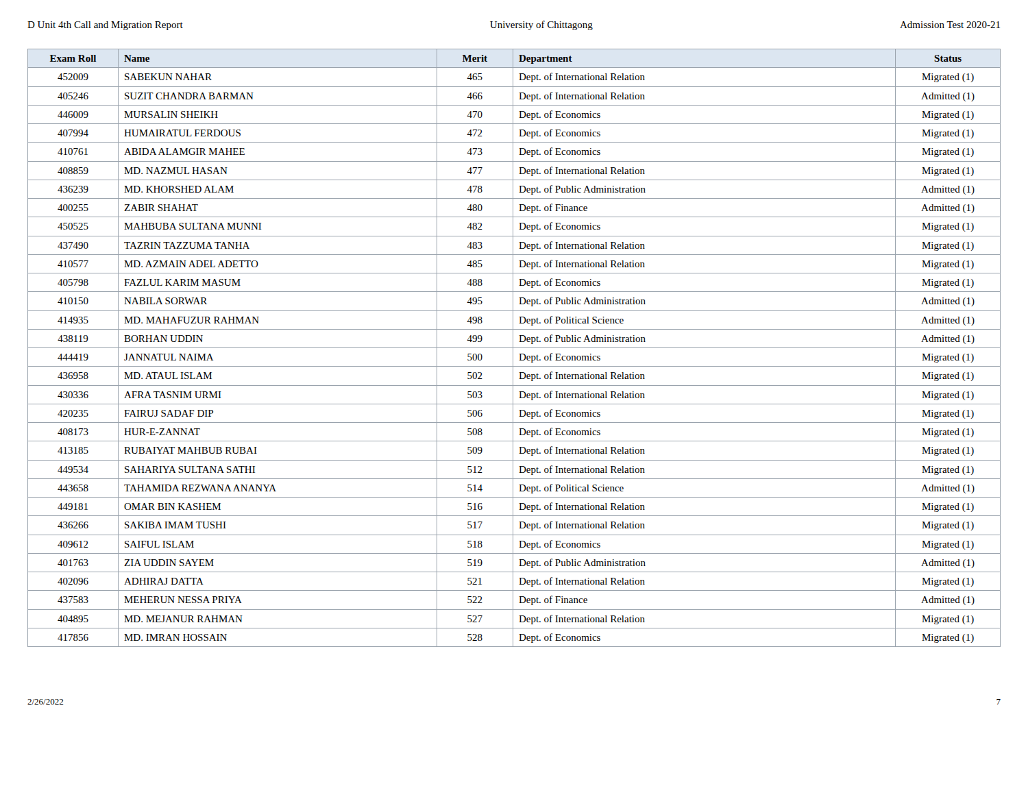D Unit 4th Call and Migration Report
University of Chittagong
Admission Test 2020-21
D Unit 4th Call and Migration Report
| Exam Roll | Name | Merit | Department | Status |
| --- | --- | --- | --- | --- |
| 452009 | SABEKUN NAHAR | 465 | Dept. of International Relation | Migrated (1) |
| 405246 | SUZIT CHANDRA BARMAN | 466 | Dept. of International Relation | Admitted (1) |
| 446009 | MURSALIN SHEIKH | 470 | Dept. of Economics | Migrated (1) |
| 407994 | HUMAIRATUL FERDOUS | 472 | Dept. of Economics | Migrated (1) |
| 410761 | ABIDA ALAMGIR MAHEE | 473 | Dept. of Economics | Migrated (1) |
| 408859 | MD. NAZMUL HASAN | 477 | Dept. of International Relation | Migrated (1) |
| 436239 | MD. KHORSHED ALAM | 478 | Dept. of Public Administration | Admitted (1) |
| 400255 | ZABIR SHAHAT | 480 | Dept. of Finance | Admitted (1) |
| 450525 | MAHBUBA SULTANA MUNNI | 482 | Dept. of Economics | Migrated (1) |
| 437490 | TAZRIN TAZZUMA TANHA | 483 | Dept. of International Relation | Migrated (1) |
| 410577 | MD. AZMAIN ADEL ADETTO | 485 | Dept. of International Relation | Migrated (1) |
| 405798 | FAZLUL KARIM MASUM | 488 | Dept. of Economics | Migrated (1) |
| 410150 | NABILA SORWAR | 495 | Dept. of Public Administration | Admitted (1) |
| 414935 | MD. MAHAFUZUR RAHMAN | 498 | Dept. of Political Science | Admitted (1) |
| 438119 | BORHAN UDDIN | 499 | Dept. of Public Administration | Admitted (1) |
| 444419 | JANNATUL NAIMA | 500 | Dept. of Economics | Migrated (1) |
| 436958 | MD. ATAUL ISLAM | 502 | Dept. of International Relation | Migrated (1) |
| 430336 | AFRA TASNIM URMI | 503 | Dept. of International Relation | Migrated (1) |
| 420235 | FAIRUJ SADAF DIP | 506 | Dept. of Economics | Migrated (1) |
| 408173 | HUR-E-ZANNAT | 508 | Dept. of Economics | Migrated (1) |
| 413185 | RUBAIYAT MAHBUB RUBAI | 509 | Dept. of International Relation | Migrated (1) |
| 449534 | SAHARIYA SULTANA SATHI | 512 | Dept. of International Relation | Migrated (1) |
| 443658 | TAHAMIDA REZWANA ANANYA | 514 | Dept. of Political Science | Admitted (1) |
| 449181 | OMAR BIN KASHEM | 516 | Dept. of International Relation | Migrated (1) |
| 436266 | SAKIBA IMAM TUSHI | 517 | Dept. of International Relation | Migrated (1) |
| 409612 | SAIFUL ISLAM | 518 | Dept. of Economics | Migrated (1) |
| 401763 | ZIA UDDIN SAYEM | 519 | Dept. of Public Administration | Admitted (1) |
| 402096 | ADHIRAJ DATTA | 521 | Dept. of International Relation | Migrated (1) |
| 437583 | MEHERUN NESSA PRIYA | 522 | Dept. of Finance | Admitted (1) |
| 404895 | MD. MEJANUR RAHMAN | 527 | Dept. of International Relation | Migrated (1) |
| 417856 | MD. IMRAN HOSSAIN | 528 | Dept. of Economics | Migrated (1) |
2/26/2022
7